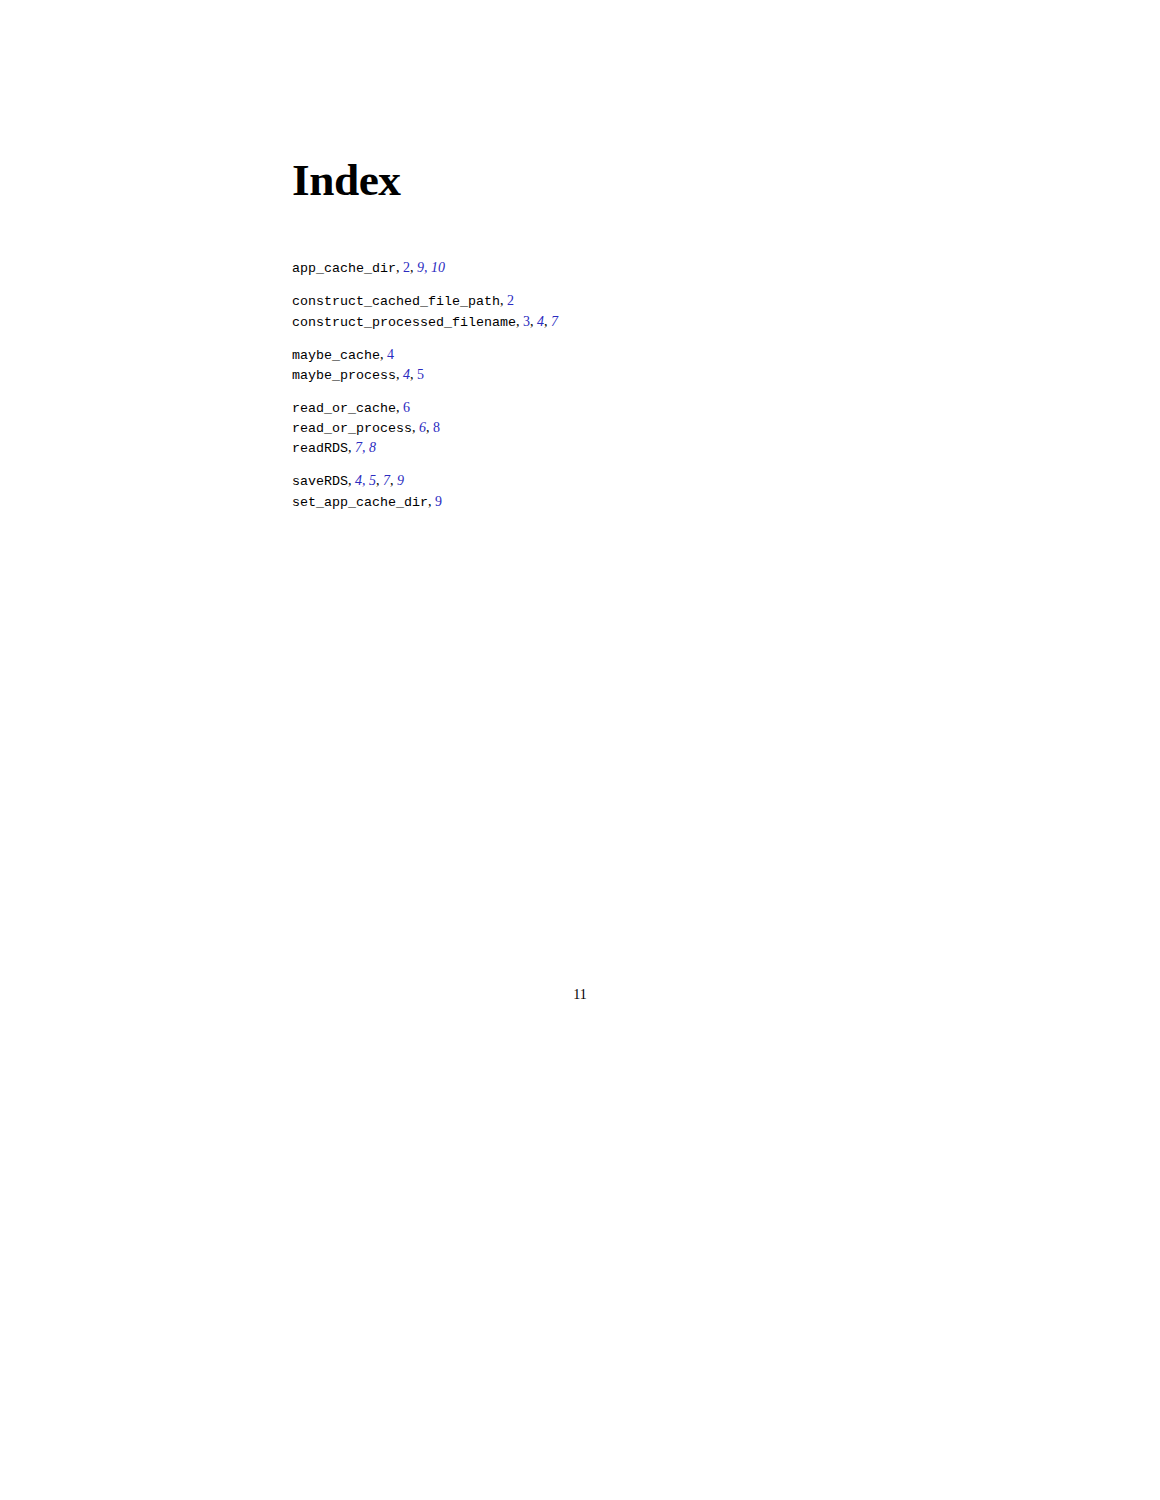Index
app_cache_dir, 2, 9, 10
construct_cached_file_path, 2
construct_processed_filename, 3, 4, 7
maybe_cache, 4
maybe_process, 4, 5
read_or_cache, 6
read_or_process, 6, 8
readRDS, 7, 8
saveRDS, 4, 5, 7, 9
set_app_cache_dir, 9
11